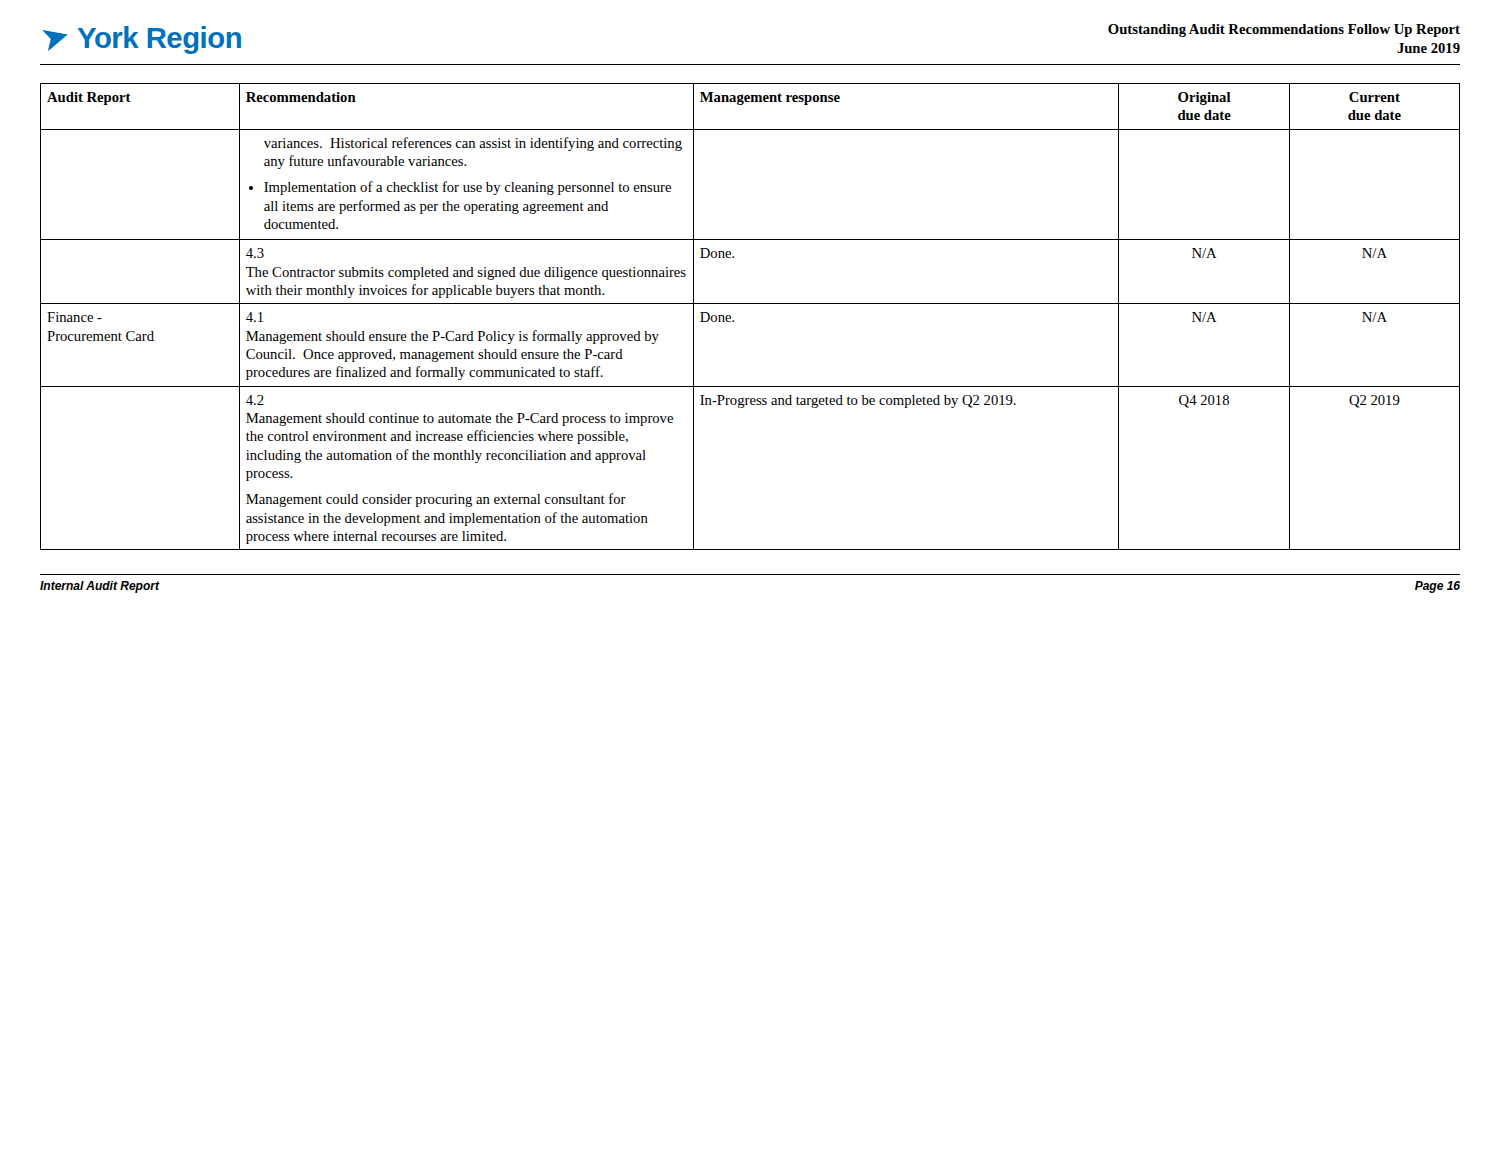➤
York Region
Outstanding Audit Recommendations Follow Up Report
June 2019
| Audit Report | Recommendation | Management response | Original due date | Current due date |
| --- | --- | --- | --- | --- |
| | variances. Historical references can assist in identifying and correcting any future unfavourable variances. Implementation of a checklist for use by cleaning personnel to ensure all items are performed as per the operating agreement and documented. | | | |
| | 4.3 The Contractor submits completed and signed due diligence questionnaires with their monthly invoices for applicable buyers that month. | Done. | N/A | N/A |
| Finance - Procurement Card | 4.1 Management should ensure the P-Card Policy is formally approved by Council. Once approved, management should ensure the P-card procedures are finalized and formally communicated to staff. | Done. | N/A | N/A |
| | 4.2 Management should continue to automate the P-Card process to improve the control environment and increase efficiencies where possible, including the automation of the monthly reconciliation and approval process. Management could consider procuring an external consultant for assistance in the development and implementation of the automation process where internal recourses are limited. | In-Progress and targeted to be completed by Q2 2019. | Q4 2018 | Q2 2019 |
Internal Audit Report Page 16